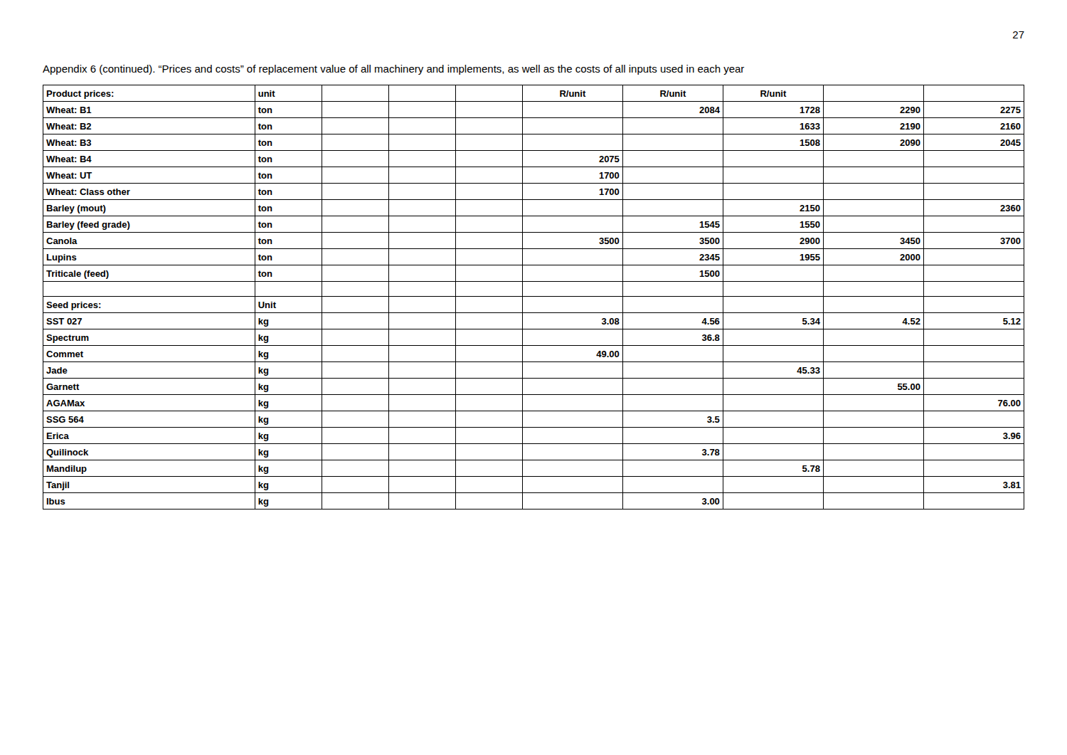27
Appendix 6 (continued). “Prices and costs” of replacement value of all machinery and implements, as well as the costs of all inputs used in each year
| Product prices: | unit | | | | R/unit | R/unit | R/unit | | |
| Wheat: B1 | ton | | | | | 2084 | 1728 | 2290 | 2275 |
| Wheat: B2 | ton | | | | | | 1633 | 2190 | 2160 |
| Wheat: B3 | ton | | | | | | 1508 | 2090 | 2045 |
| Wheat: B4 | ton | | | | 2075 | | | | |
| Wheat: UT | ton | | | | 1700 | | | | |
| Wheat: Class other | ton | | | | 1700 | | | | |
| Barley (mout) | ton | | | | | | 2150 | | 2360 |
| Barley (feed grade) | ton | | | | | 1545 | 1550 | | |
| Canola | ton | | | | 3500 | 3500 | 2900 | 3450 | 3700 |
| Lupins | ton | | | | | 2345 | 1955 | 2000 | |
| Triticale (feed) | ton | | | | | 1500 | | | |
| Seed prices: | Unit | | | | | | | | |
| SST 027 | kg | | | | 3.08 | 4.56 | 5.34 | 4.52 | 5.12 |
| Spectrum | kg | | | | | 36.8 | | | |
| Commet | kg | | | | 49.00 | | | | |
| Jade | kg | | | | | | 45.33 | | |
| Garnett | kg | | | | | | | 55.00 | |
| AGAMax | kg | | | | | | | | 76.00 |
| SSG 564 | kg | | | | | 3.5 | | | |
| Erica | kg | | | | | | | | 3.96 |
| Quilinock | kg | | | | | 3.78 | | | |
| Mandilup | kg | | | | | | 5.78 | | |
| Tanjil | kg | | | | | | | | 3.81 |
| Ibus | kg | | | | | 3.00 | | | |